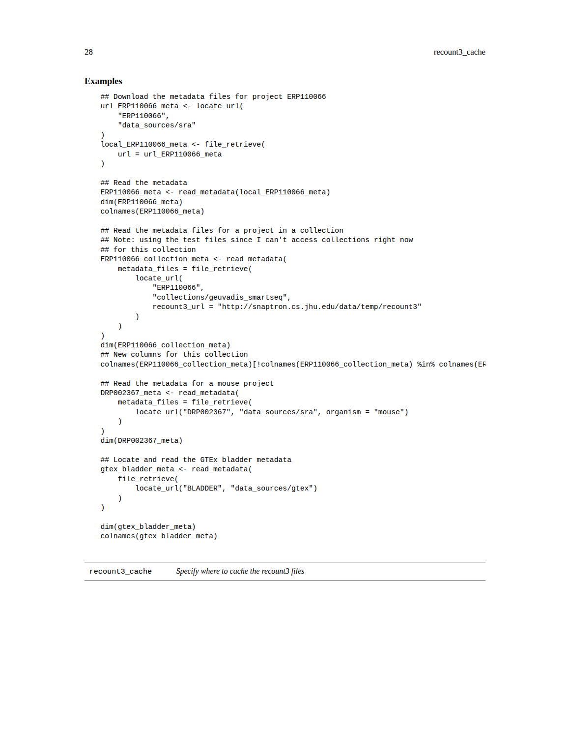28 recount3_cache
Examples
## Download the metadata files for project ERP110066
url_ERP110066_meta <- locate_url(
    "ERP110066",
    "data_sources/sra"
)
local_ERP110066_meta <- file_retrieve(
    url = url_ERP110066_meta
)

## Read the metadata
ERP110066_meta <- read_metadata(local_ERP110066_meta)
dim(ERP110066_meta)
colnames(ERP110066_meta)

## Read the metadata files for a project in a collection
## Note: using the test files since I can't access collections right now
## for this collection
ERP110066_collection_meta <- read_metadata(
    metadata_files = file_retrieve(
        locate_url(
            "ERP110066",
            "collections/geuvadis_smartseq",
            recount3_url = "http://snaptron.cs.jhu.edu/data/temp/recount3"
        )
    )
)
dim(ERP110066_collection_meta)
## New columns for this collection
colnames(ERP110066_collection_meta)[!colnames(ERP110066_collection_meta) %in% colnames(ERP110066_meta)]

## Read the metadata for a mouse project
DRP002367_meta <- read_metadata(
    metadata_files = file_retrieve(
        locate_url("DRP002367", "data_sources/sra", organism = "mouse")
    )
)
dim(DRP002367_meta)

## Locate and read the GTEx bladder metadata
gtex_bladder_meta <- read_metadata(
    file_retrieve(
        locate_url("BLADDER", "data_sources/gtex")
    )
)

dim(gtex_bladder_meta)
colnames(gtex_bladder_meta)
recount3_cache Specify where to cache the recount3 files